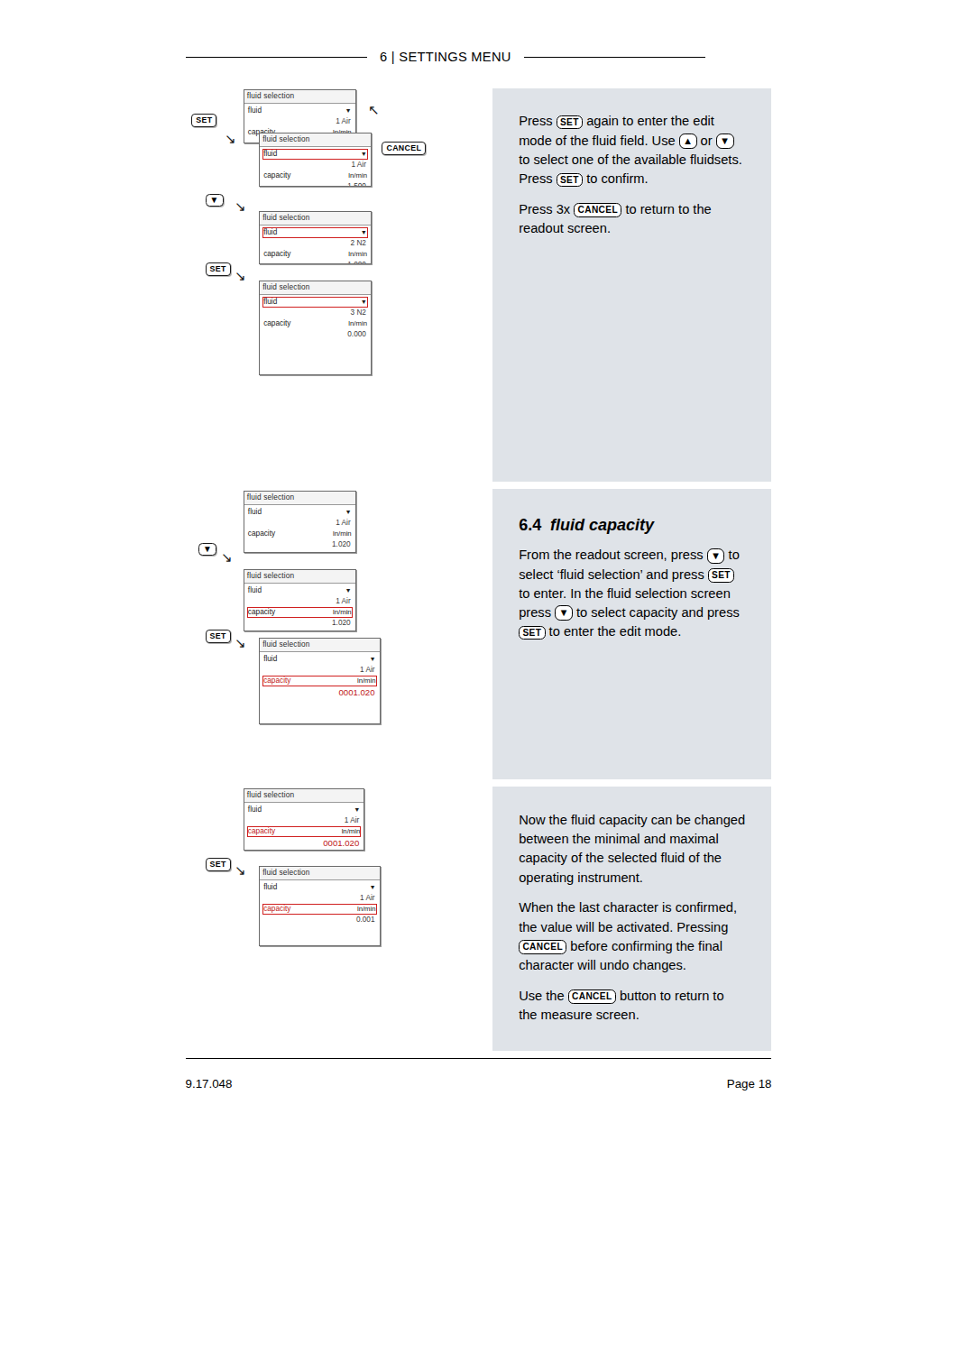6 | SETTINGS MENU
SET
fluid selection
fluid▼
1 Air
capacity ln/min
1.020
fluid selection
fluid▼
1 Air
capacity ln/min
1.500
CANCEL
▼
fluid selection
fluid▼
2 N2
capacity ln/min
1.000
SET
fluid selection
fluid▼
3 N2
capacity ln/min
0.000
↘
↘
↘
↖
Press SET again to enter the edit mode of the fluid field. Use ▲ or ▼ to select one of the available fluidsets. Press SET to confirm.
Press 3x CANCEL to return to the readout screen.
fluid selection
fluid▼
1 Air
capacity ln/min
1.020
▼
fluid selection
fluid▼
1 Air
capacity ln/min
1.020
SET
fluid selection
fluid▼
1 Air
capacity ln/min
0001.020
↘
↘
6.4 fluid capacity
From the readout screen, press ▼ to select ‘fluid selection’ and press SET to enter. In the fluid selection screen press ▼ to select capacity and press SET to enter the edit mode.
fluid selection
fluid▼
1 Air
capacity ln/min
0001.020
SET
fluid selection
fluid▼
1 Air
capacity ln/min
0.001
↘
Now the fluid capacity can be changed between the minimal and maximal capacity of the selected fluid of the operating instrument.
When the last character is confirmed, the value will be activated. Pressing CANCEL before confirming the final character will undo changes.
Use the CANCEL button to return to the measure screen.
9.17.048 Page 18